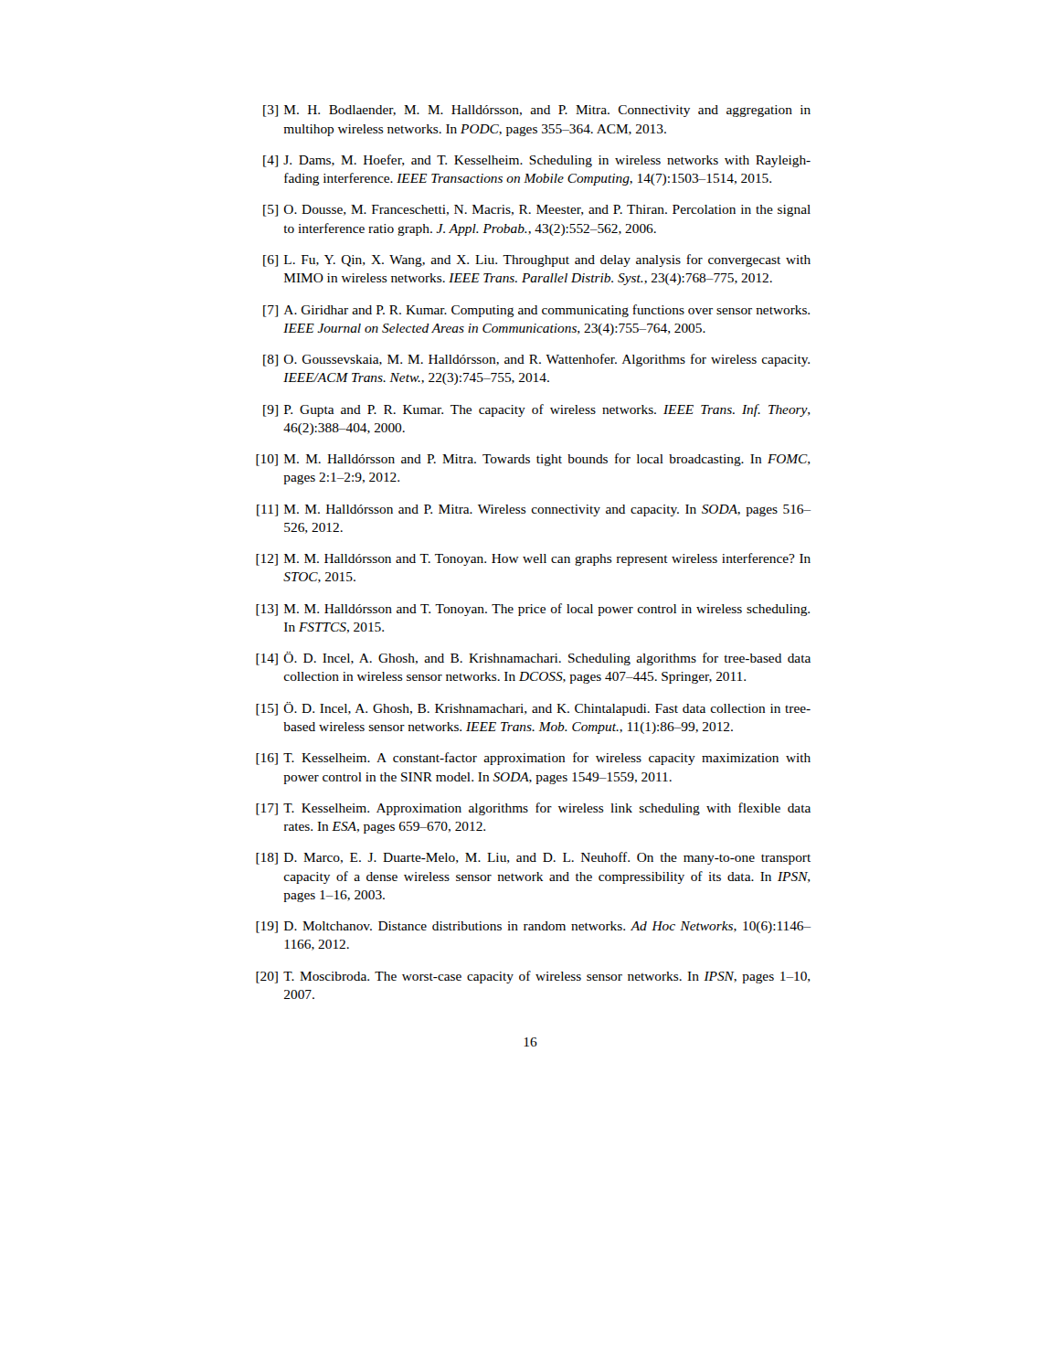[3] M. H. Bodlaender, M. M. Halldórsson, and P. Mitra. Connectivity and aggregation in multihop wireless networks. In PODC, pages 355–364. ACM, 2013.
[4] J. Dams, M. Hoefer, and T. Kesselheim. Scheduling in wireless networks with Rayleigh-fading interference. IEEE Transactions on Mobile Computing, 14(7):1503–1514, 2015.
[5] O. Dousse, M. Franceschetti, N. Macris, R. Meester, and P. Thiran. Percolation in the signal to interference ratio graph. J. Appl. Probab., 43(2):552–562, 2006.
[6] L. Fu, Y. Qin, X. Wang, and X. Liu. Throughput and delay analysis for convergecast with MIMO in wireless networks. IEEE Trans. Parallel Distrib. Syst., 23(4):768–775, 2012.
[7] A. Giridhar and P. R. Kumar. Computing and communicating functions over sensor networks. IEEE Journal on Selected Areas in Communications, 23(4):755–764, 2005.
[8] O. Goussevskaia, M. M. Halldórsson, and R. Wattenhofer. Algorithms for wireless capacity. IEEE/ACM Trans. Netw., 22(3):745–755, 2014.
[9] P. Gupta and P. R. Kumar. The capacity of wireless networks. IEEE Trans. Inf. Theory, 46(2):388–404, 2000.
[10] M. M. Halldórsson and P. Mitra. Towards tight bounds for local broadcasting. In FOMC, pages 2:1–2:9, 2012.
[11] M. M. Halldórsson and P. Mitra. Wireless connectivity and capacity. In SODA, pages 516–526, 2012.
[12] M. M. Halldórsson and T. Tonoyan. How well can graphs represent wireless interference? In STOC, 2015.
[13] M. M. Halldórsson and T. Tonoyan. The price of local power control in wireless scheduling. In FSTTCS, 2015.
[14] Ö. D. Incel, A. Ghosh, and B. Krishnamachari. Scheduling algorithms for tree-based data collection in wireless sensor networks. In DCOSS, pages 407–445. Springer, 2011.
[15] Ö. D. Incel, A. Ghosh, B. Krishnamachari, and K. Chintalapudi. Fast data collection in tree-based wireless sensor networks. IEEE Trans. Mob. Comput., 11(1):86–99, 2012.
[16] T. Kesselheim. A constant-factor approximation for wireless capacity maximization with power control in the SINR model. In SODA, pages 1549–1559, 2011.
[17] T. Kesselheim. Approximation algorithms for wireless link scheduling with flexible data rates. In ESA, pages 659–670, 2012.
[18] D. Marco, E. J. Duarte-Melo, M. Liu, and D. L. Neuhoff. On the many-to-one transport capacity of a dense wireless sensor network and the compressibility of its data. In IPSN, pages 1–16, 2003.
[19] D. Moltchanov. Distance distributions in random networks. Ad Hoc Networks, 10(6):1146–1166, 2012.
[20] T. Moscibroda. The worst-case capacity of wireless sensor networks. In IPSN, pages 1–10, 2007.
16